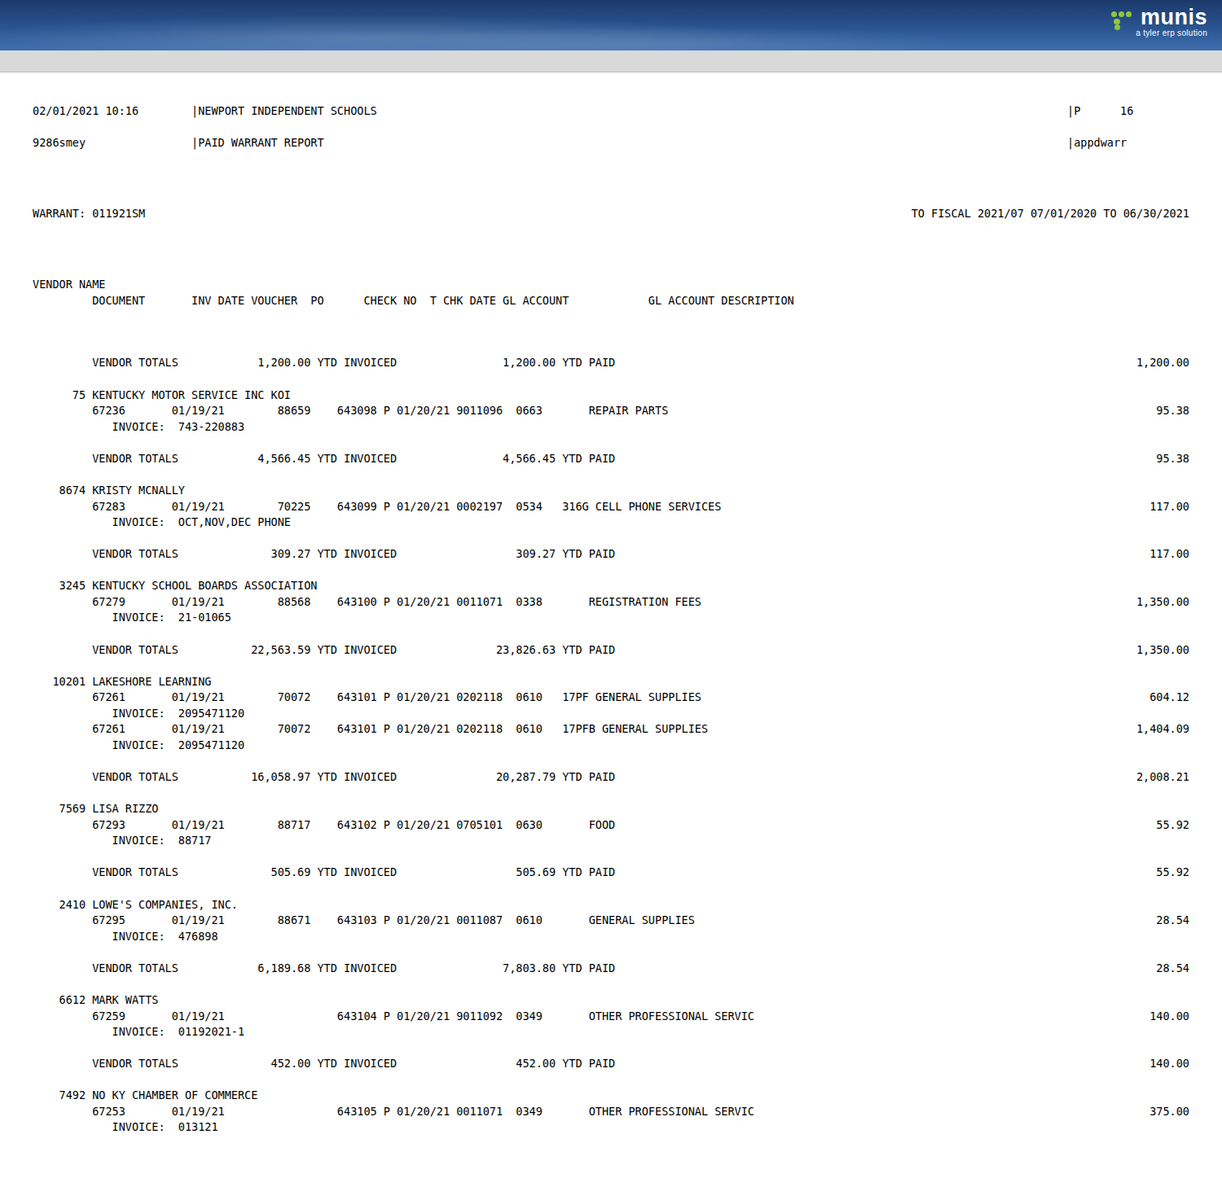munis a tyler erp solution
02/01/2021 10:16 |NEWPORT INDEPENDENT SCHOOLS|P 16
9286smey |PAID WARRANT REPORT|appdwarr
WARRANT: 011921SM TO FISCAL 2021/07 07/01/2020 TO 06/30/2021
VENDOR NAME DOCUMENT INV DATE VOUCHER PO CHECK NO T CHK DATE GL ACCOUNT GL ACCOUNT DESCRIPTION
| VENDOR TOTALS 1,200.00 YTD INVOICED 1,200.00 YTD PAID | 1,200.00 |
| 75 KENTUCKY MOTOR SERVICE INC KOI | |
| 67236 01/19/21 88659 643098 P 01/20/21 9011096 0663 REPAIR PARTS | 95.38 |
| INVOICE: 743-220883 | |
| VENDOR TOTALS 4,566.45 YTD INVOICED 4,566.45 YTD PAID | 95.38 |
| 8674 KRISTY MCNALLY | |
| 67283 01/19/21 70225 643099 P 01/20/21 0002197 0534 316G CELL PHONE SERVICES | 117.00 |
| INVOICE: OCT,NOV,DEC PHONE | |
| VENDOR TOTALS 309.27 YTD INVOICED 309.27 YTD PAID | 117.00 |
| 3245 KENTUCKY SCHOOL BOARDS ASSOCIATION | |
| 67279 01/19/21 88568 643100 P 01/20/21 0011071 0338 REGISTRATION FEES | 1,350.00 |
| INVOICE: 21-01065 | |
| VENDOR TOTALS 22,563.59 YTD INVOICED 23,826.63 YTD PAID | 1,350.00 |
| 10201 LAKESHORE LEARNING | |
| 67261 01/19/21 70072 643101 P 01/20/21 0202118 0610 17PF GENERAL SUPPLIES | 604.12 |
| INVOICE: 2095471120 | |
| 67261 01/19/21 70072 643101 P 01/20/21 0202118 0610 17PFB GENERAL SUPPLIES | 1,404.09 |
| INVOICE: 2095471120 | |
| VENDOR TOTALS 16,058.97 YTD INVOICED 20,287.79 YTD PAID | 2,008.21 |
| 7569 LISA RIZZO | |
| 67293 01/19/21 88717 643102 P 01/20/21 0705101 0630 FOOD | 55.92 |
| INVOICE: 88717 | |
| VENDOR TOTALS 505.69 YTD INVOICED 505.69 YTD PAID | 55.92 |
| 2410 LOWE'S COMPANIES, INC. | |
| 67295 01/19/21 88671 643103 P 01/20/21 0011087 0610 GENERAL SUPPLIES | 28.54 |
| INVOICE: 476898 | |
| VENDOR TOTALS 6,189.68 YTD INVOICED 7,803.80 YTD PAID | 28.54 |
| 6612 MARK WATTS | |
| 67259 01/19/21 643104 P 01/20/21 9011092 0349 OTHER PROFESSIONAL SERVIC | 140.00 |
| INVOICE: 01192021-1 | |
| VENDOR TOTALS 452.00 YTD INVOICED 452.00 YTD PAID | 140.00 |
| 7492 NO KY CHAMBER OF COMMERCE | |
| 67253 01/19/21 643105 P 01/20/21 0011071 0349 OTHER PROFESSIONAL SERVIC | 375.00 |
| INVOICE: 013121 | |